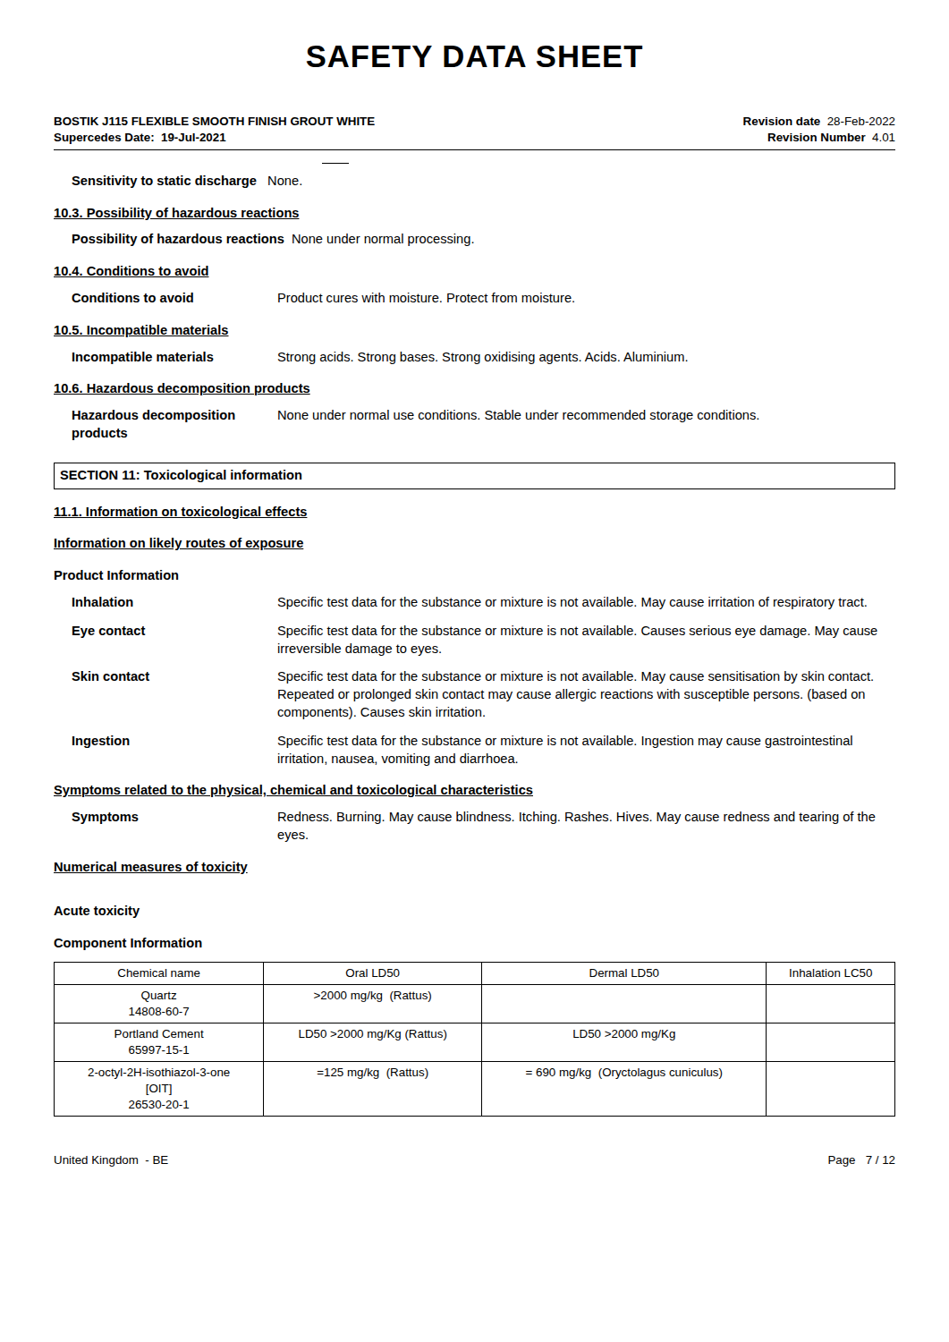SAFETY DATA SHEET
BOSTIK J115 FLEXIBLE SMOOTH FINISH GROUT WHITE
Supercedes Date: 19-Jul-2021
Revision date 28-Feb-2022
Revision Number 4.01
Sensitivity to static discharge None.
10.3. Possibility of hazardous reactions
Possibility of hazardous reactions None under normal processing.
10.4. Conditions to avoid
Conditions to avoid
Product cures with moisture. Protect from moisture.
10.5. Incompatible materials
Incompatible materials
Strong acids. Strong bases. Strong oxidising agents. Acids. Aluminium.
10.6. Hazardous decomposition products
Hazardous decomposition products
None under normal use conditions. Stable under recommended storage conditions.
SECTION 11: Toxicological information
11.1. Information on toxicological effects
Information on likely routes of exposure
Product Information
Inhalation
Specific test data for the substance or mixture is not available. May cause irritation of respiratory tract.
Eye contact
Specific test data for the substance or mixture is not available. Causes serious eye damage. May cause irreversible damage to eyes.
Skin contact
Specific test data for the substance or mixture is not available. May cause sensitisation by skin contact. Repeated or prolonged skin contact may cause allergic reactions with susceptible persons. (based on components). Causes skin irritation.
Ingestion
Specific test data for the substance or mixture is not available. Ingestion may cause gastrointestinal irritation, nausea, vomiting and diarrhoea.
Symptoms related to the physical, chemical and toxicological characteristics
Symptoms
Redness. Burning. May cause blindness. Itching. Rashes. Hives. May cause redness and tearing of the eyes.
Numerical measures of toxicity
Acute toxicity
Component Information
| Chemical name | Oral LD50 | Dermal LD50 | Inhalation LC50 |
| --- | --- | --- | --- |
| Quartz 14808-60-7 | >2000 mg/kg (Rattus) | | |
| Portland Cement 65997-15-1 | LD50 >2000 mg/Kg (Rattus) | LD50 >2000 mg/Kg | |
| 2-octyl-2H-isothiazol-3-one [OIT] 26530-20-1 | =125 mg/kg (Rattus) | = 690 mg/kg (Oryctolagus cuniculus) | |
United Kingdom - BE
Page 7 / 12